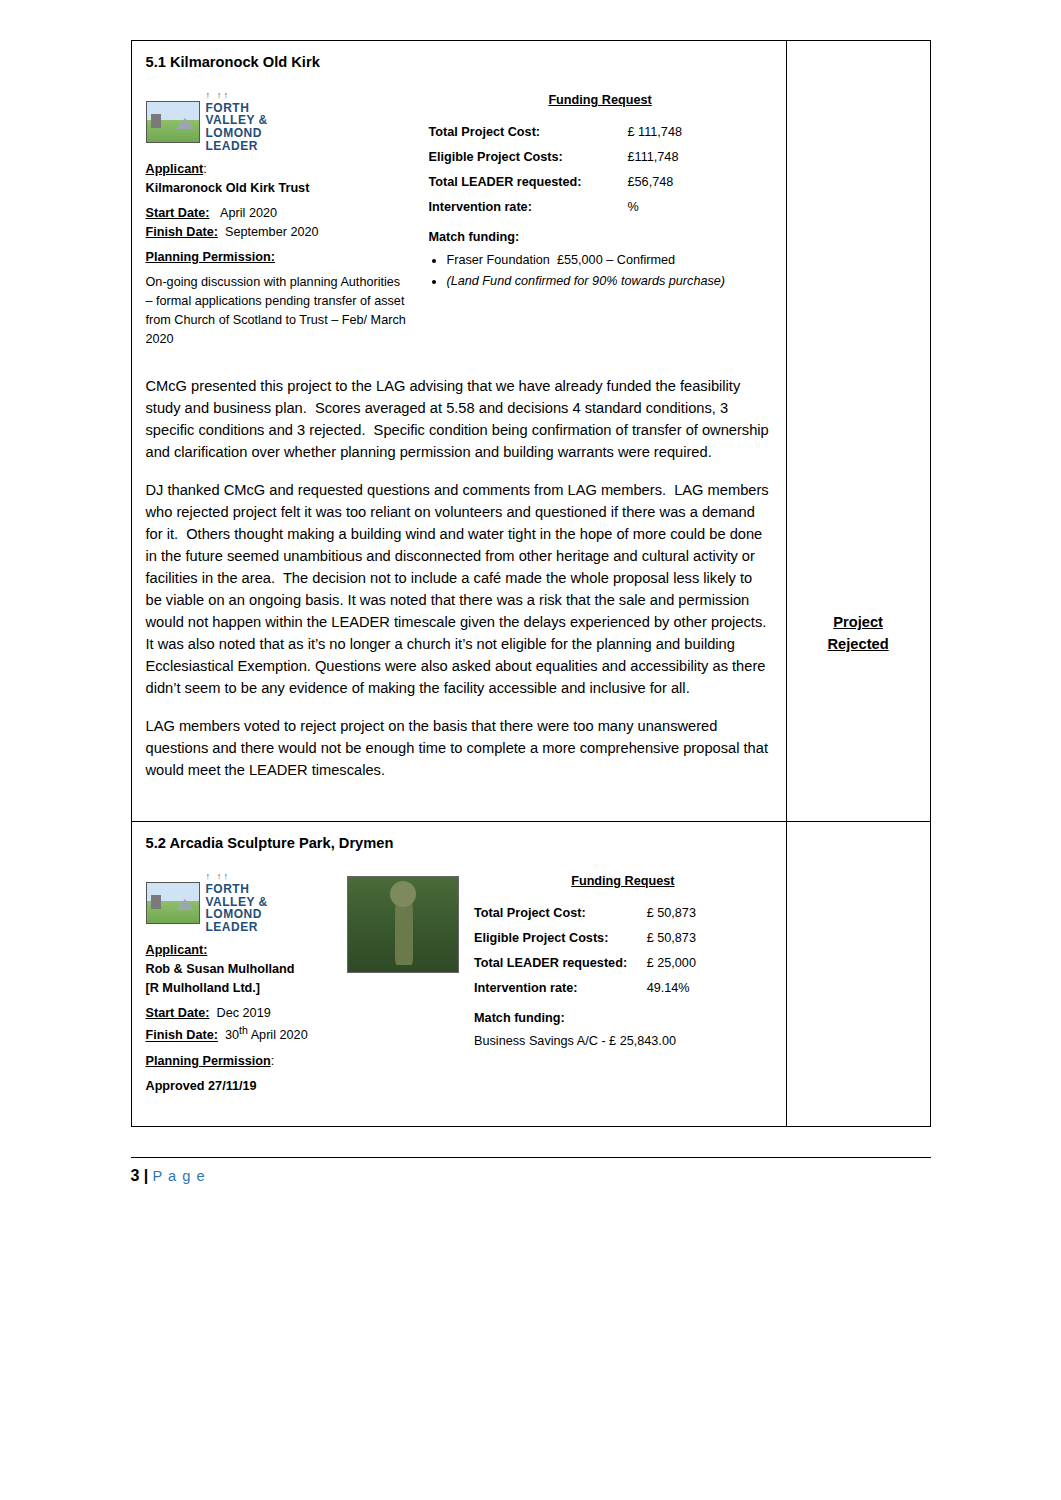| 5.1 Kilmaronock Old Kirk ↑ ↑↑ FORTH VALLEY & LOMOND LEADER Applicant : Kilmaronock Old Kirk Trust Start Date: April 2020 Finish Date: September 2020 Planning Permission: On-going discussion with planning Authorities – formal applications pending transfer of asset from Church of Scotland to Trust – Feb/ March 2020 Funding Request / Total Project Cost: / £ 111,748 / / Eligible Project Costs: / £111,748 / / Total LEADER requested: / £56,748 / / Intervention rate: / % / Match funding: Fraser Foundation £55,000 – Confirmed (Land Fund confirmed for 90% towards purchase) CMcG presented this project to the LAG advising that we have already funded the feasibility study and business plan. Scores averaged at 5.58 and decisions 4 standard conditions, 3 specific conditions and 3 rejected. Specific condition being confirmation of transfer of ownership and clarification over whether planning permission and building warrants were required. DJ thanked CMcG and requested questions and comments from LAG members. LAG members who rejected project felt it was too reliant on volunteers and questioned if there was a demand for it. Others thought making a building wind and water tight in the hope of more could be done in the future seemed unambitious and disconnected from other heritage and cultural activity or facilities in the area. The decision not to include a café made the whole proposal less likely to be viable on an ongoing basis. It was noted that there was a risk that the sale and permission would not happen within the LEADER timescale given the delays experienced by other projects. It was also noted that as it’s no longer a church it’s not eligible for the planning and building Ecclesiastical Exemption. Questions were also asked about equalities and accessibility as there didn’t seem to be any evidence of making the facility accessible and inclusive for all. LAG members voted to reject project on the basis that there were too many unanswered questions and there would not be enough time to complete a more comprehensive proposal that would meet the LEADER timescales. | Project Rejected |
| 5.2 Arcadia Sculpture Park, Drymen ↑ ↑↑ FORTH VALLEY & LOMOND LEADER Applicant: Rob & Susan Mulholland [R Mulholland Ltd.] Start Date: Dec 2019 Finish Date: 30 th April 2020 Planning Permission : Approved 27/11/19 Funding Request / Total Project Cost: / £ 50,873 / / Eligible Project Costs: / £ 50,873 / / Total LEADER requested: / £ 25,000 / / Intervention rate: / 49.14% / Match funding: Business Savings A/C - £ 25,843.00 | |
3 | P a g e